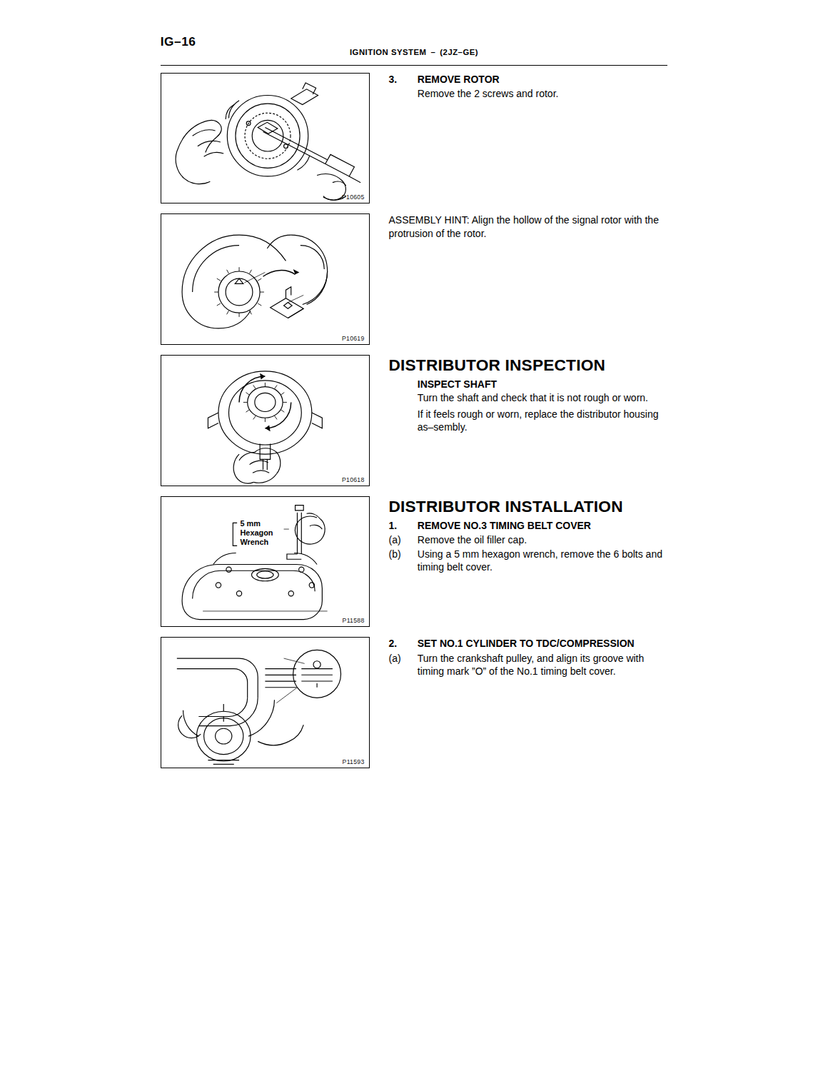IG–16
IGNITION SYSTEM–(2JZ–GE)
P10605
3.
REMOVE ROTOR
Remove the 2 screws and rotor.
P10619
ASSEMBLY HINT: Align the hollow of the signal rotor with the protrusion of the rotor.
P10618
DISTRIBUTOR INSPECTION
INSPECT SHAFT
Turn the shaft and check that it is not rough or worn.
If it feels rough or worn, replace the distributor housing as–sembly.
5 mm Hexagon Wrench
P11588
DISTRIBUTOR INSTALLATION
1.
REMOVE NO.3 TIMING BELT COVER
(a)
Remove the oil filler cap.
(b)
Using a 5 mm hexagon wrench, remove the 6 bolts and timing belt cover.
P11593
2.
SET NO.1 CYLINDER TO TDC/COMPRESSION
(a)
Turn the crankshaft pulley, and align its groove with timing mark ”O” of the No.1 timing belt cover.